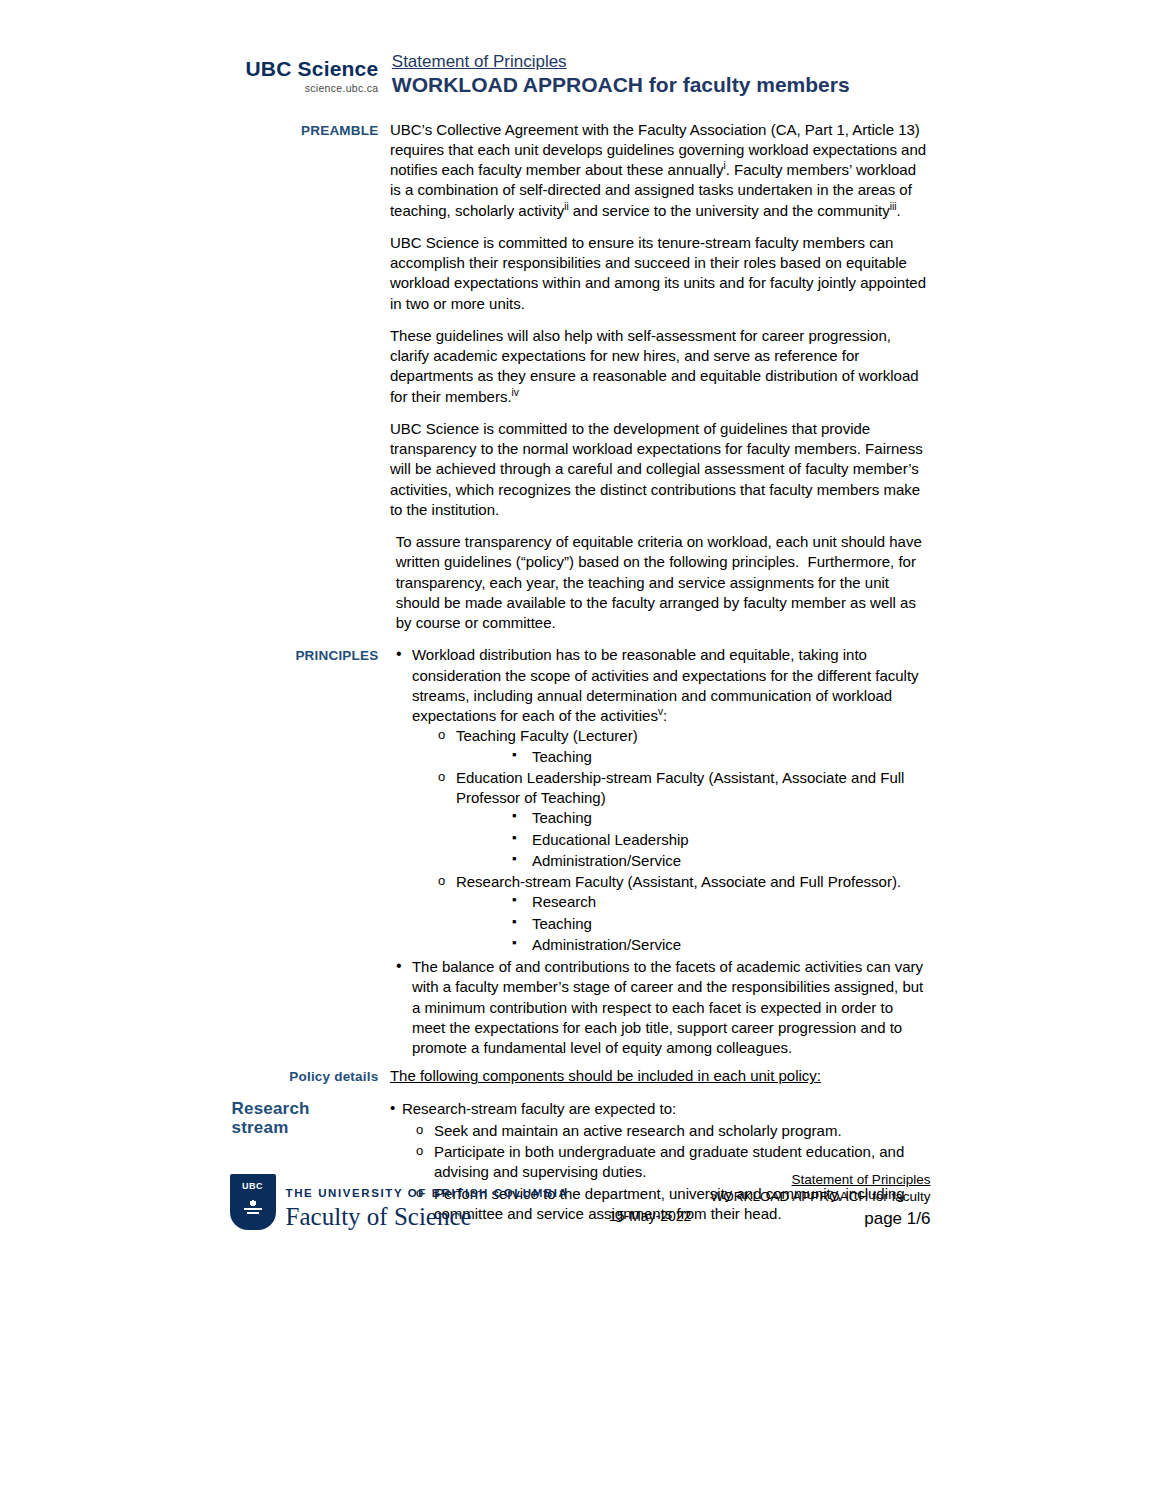UBC Science
science.ubc.ca
Statement of Principles
WORKLOAD APPROACH for faculty members
PREAMBLE
UBC’s Collective Agreement with the Faculty Association (CA, Part 1, Article 13) requires that each unit develops guidelines governing workload expectations and notifies each faculty member about these annuallyi. Faculty members’ workload is a combination of self-directed and assigned tasks undertaken in the areas of teaching, scholarly activityii and service to the university and the communityiii.
UBC Science is committed to ensure its tenure-stream faculty members can accomplish their responsibilities and succeed in their roles based on equitable workload expectations within and among its units and for faculty jointly appointed in two or more units.
These guidelines will also help with self-assessment for career progression, clarify academic expectations for new hires, and serve as reference for departments as they ensure a reasonable and equitable distribution of workload for their members.iv
UBC Science is committed to the development of guidelines that provide transparency to the normal workload expectations for faculty members. Fairness will be achieved through a careful and collegial assessment of faculty member’s activities, which recognizes the distinct contributions that faculty members make to the institution.
To assure transparency of equitable criteria on workload, each unit should have written guidelines (“policy”) based on the following principles. Furthermore, for transparency, each year, the teaching and service assignments for the unit should be made available to the faculty arranged by faculty member as well as by course or committee.
PRINCIPLES
Workload distribution has to be reasonable and equitable, taking into consideration the scope of activities and expectations for the different faculty streams, including annual determination and communication of workload expectations for each of the activitiesv:
Teaching Faculty (Lecturer)
Teaching
Education Leadership-stream Faculty (Assistant, Associate and Full Professor of Teaching)
Teaching
Educational Leadership
Administration/Service
Research-stream Faculty (Assistant, Associate and Full Professor).
Research
Teaching
Administration/Service
The balance of and contributions to the facets of academic activities can vary with a faculty member’s stage of career and the responsibilities assigned, but a minimum contribution with respect to each facet is expected in order to meet the expectations for each job title, support career progression and to promote a fundamental level of equity among colleagues.
Policy details
The following components should be included in each unit policy:
Research
stream
Research-stream faculty are expected to:
Seek and maintain an active research and scholarly program.
Participate in both undergraduate and graduate student education, and advising and supervising duties.
Perform service to the department, university and community, including committee and service assignments from their head.
THE UNIVERSITY OF BRITISH COLUMBIA
Faculty of Science
15-May-2022
Statement of Principles
WORKLOAD APPROACH for faculty
page 1/6